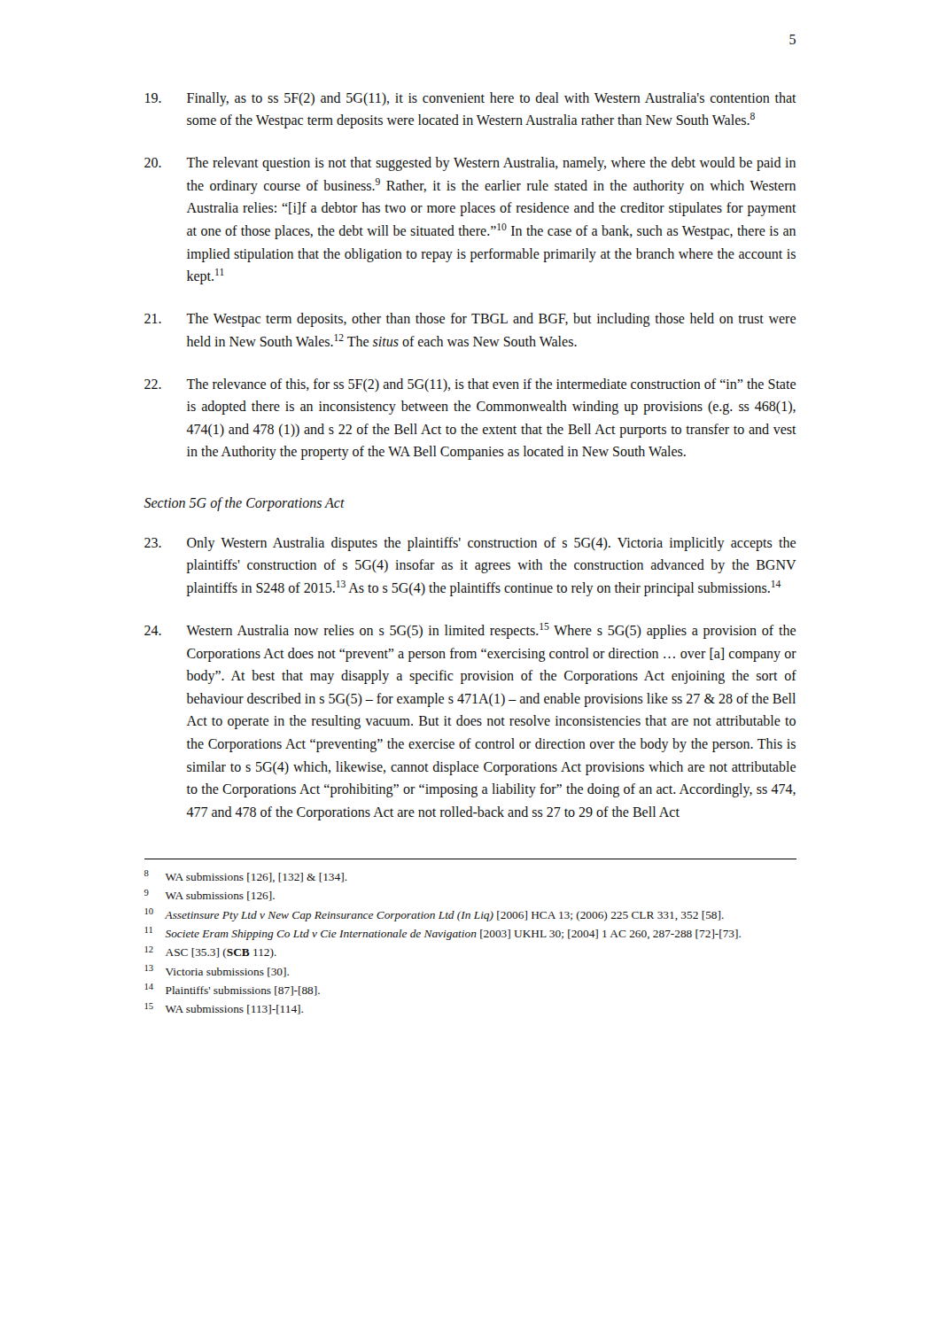5
Finally, as to ss 5F(2) and 5G(11), it is convenient here to deal with Western Australia's contention that some of the Westpac term deposits were located in Western Australia rather than New South Wales.8
The relevant question is not that suggested by Western Australia, namely, where the debt would be paid in the ordinary course of business.9 Rather, it is the earlier rule stated in the authority on which Western Australia relies: “[i]f a debtor has two or more places of residence and the creditor stipulates for payment at one of those places, the debt will be situated there.”10 In the case of a bank, such as Westpac, there is an implied stipulation that the obligation to repay is performable primarily at the branch where the account is kept.11
The Westpac term deposits, other than those for TBGL and BGF, but including those held on trust were held in New South Wales.12 The situs of each was New South Wales.
The relevance of this, for ss 5F(2) and 5G(11), is that even if the intermediate construction of “in” the State is adopted there is an inconsistency between the Commonwealth winding up provisions (e.g. ss 468(1), 474(1) and 478 (1)) and s 22 of the Bell Act to the extent that the Bell Act purports to transfer to and vest in the Authority the property of the WA Bell Companies as located in New South Wales.
Section 5G of the Corporations Act
Only Western Australia disputes the plaintiffs' construction of s 5G(4). Victoria implicitly accepts the plaintiffs' construction of s 5G(4) insofar as it agrees with the construction advanced by the BGNV plaintiffs in S248 of 2015.13 As to s 5G(4) the plaintiffs continue to rely on their principal submissions.14
Western Australia now relies on s 5G(5) in limited respects.15 Where s 5G(5) applies a provision of the Corporations Act does not “prevent” a person from “exercising control or direction … over [a] company or body”. At best that may disapply a specific provision of the Corporations Act enjoining the sort of behaviour described in s 5G(5) – for example s 471A(1) – and enable provisions like ss 27 & 28 of the Bell Act to operate in the resulting vacuum. But it does not resolve inconsistencies that are not attributable to the Corporations Act “preventing” the exercise of control or direction over the body by the person. This is similar to s 5G(4) which, likewise, cannot displace Corporations Act provisions which are not attributable to the Corporations Act “prohibiting” or “imposing a liability for” the doing of an act. Accordingly, ss 474, 477 and 478 of the Corporations Act are not rolled-back and ss 27 to 29 of the Bell Act
WA submissions [126], [132] & [134].
WA submissions [126].
Assetinsure Pty Ltd v New Cap Reinsurance Corporation Ltd (In Liq) [2006] HCA 13; (2006) 225 CLR 331, 352 [58].
Societe Eram Shipping Co Ltd v Cie Internationale de Navigation [2003] UKHL 30; [2004] 1 AC 260, 287-288 [72]-[73].
ASC [35.3] (SCB 112).
Victoria submissions [30].
Plaintiffs' submissions [87]-[88].
WA submissions [113]-[114].